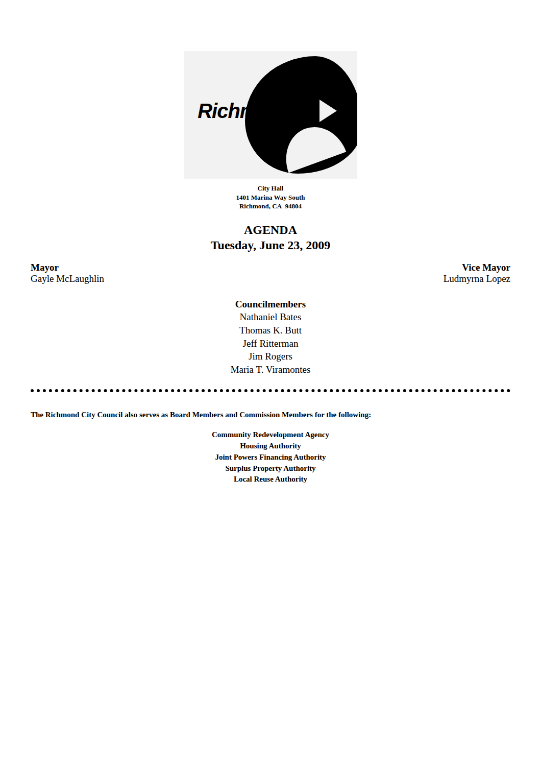Richmond
City Hall
1401 Marina Way South
Richmond, CA 94804
AGENDA
Tuesday, June 23, 2009
| Mayor | Vice Mayor |
| Gayle McLaughlin | Ludmyrna Lopez |
Councilmembers
Nathaniel Bates
Thomas K. Butt
Jeff Ritterman
Jim Rogers
Maria T. Viramontes
The Richmond City Council also serves as Board Members and Commission Members for the following:
Community Redevelopment Agency
Housing Authority
Joint Powers Financing Authority
Surplus Property Authority
Local Reuse Authority